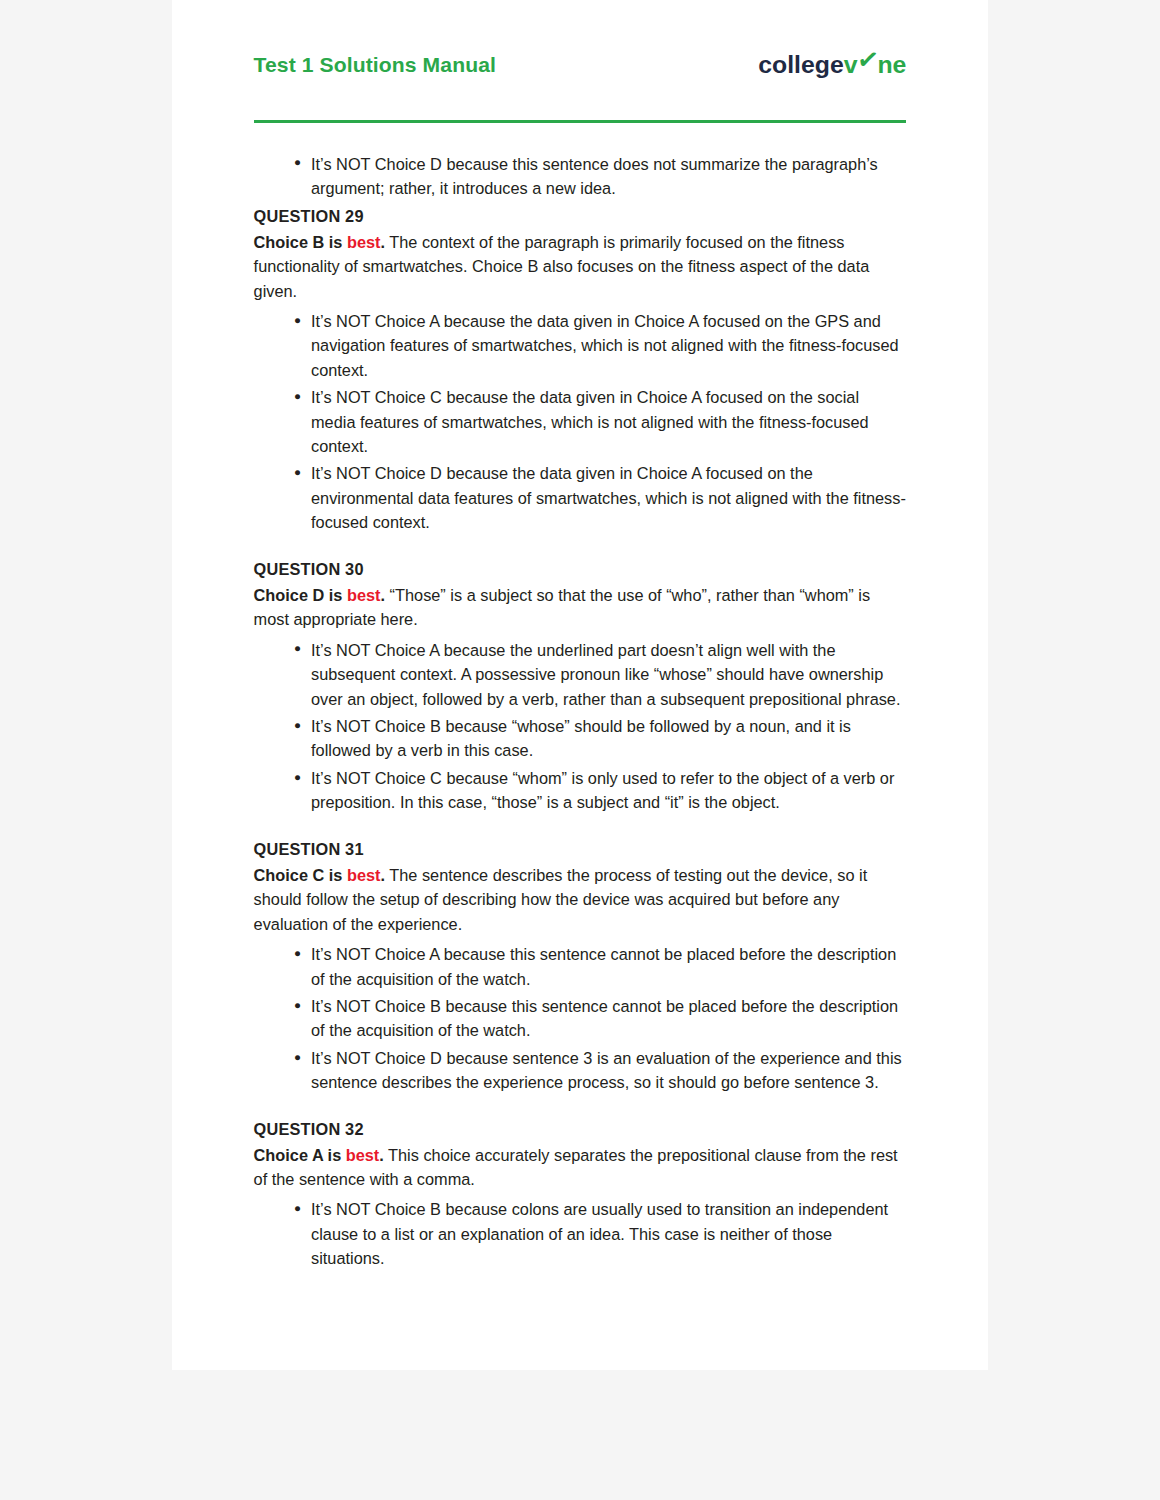Test 1 Solutions Manual
collegev✓ne
It’s NOT Choice D because this sentence does not summarize the paragraph’s argument; rather, it introduces a new idea.
QUESTION 29
Choice B is best. The context of the paragraph is primarily focused on the fitness functionality of smartwatches. Choice B also focuses on the fitness aspect of the data given.
It’s NOT Choice A because the data given in Choice A focused on the GPS and navigation features of smartwatches, which is not aligned with the fitness-focused context.
It’s NOT Choice C because the data given in Choice A focused on the social media features of smartwatches, which is not aligned with the fitness-focused context.
It’s NOT Choice D because the data given in Choice A focused on the environmental data features of smartwatches, which is not aligned with the fitness-focused context.
QUESTION 30
Choice D is best. “Those” is a subject so that the use of “who”, rather than “whom” is most appropriate here.
It’s NOT Choice A because the underlined part doesn’t align well with the subsequent context. A possessive pronoun like “whose” should have ownership over an object, followed by a verb, rather than a subsequent prepositional phrase.
It’s NOT Choice B because “whose” should be followed by a noun, and it is followed by a verb in this case.
It’s NOT Choice C because “whom” is only used to refer to the object of a verb or preposition. In this case, “those” is a subject and “it” is the object.
QUESTION 31
Choice C is best. The sentence describes the process of testing out the device, so it should follow the setup of describing how the device was acquired but before any evaluation of the experience.
It’s NOT Choice A because this sentence cannot be placed before the description of the acquisition of the watch.
It’s NOT Choice B because this sentence cannot be placed before the description of the acquisition of the watch.
It’s NOT Choice D because sentence 3 is an evaluation of the experience and this sentence describes the experience process, so it should go before sentence 3.
QUESTION 32
Choice A is best. This choice accurately separates the prepositional clause from the rest of the sentence with a comma.
It’s NOT Choice B because colons are usually used to transition an independent clause to a list or an explanation of an idea. This case is neither of those situations.